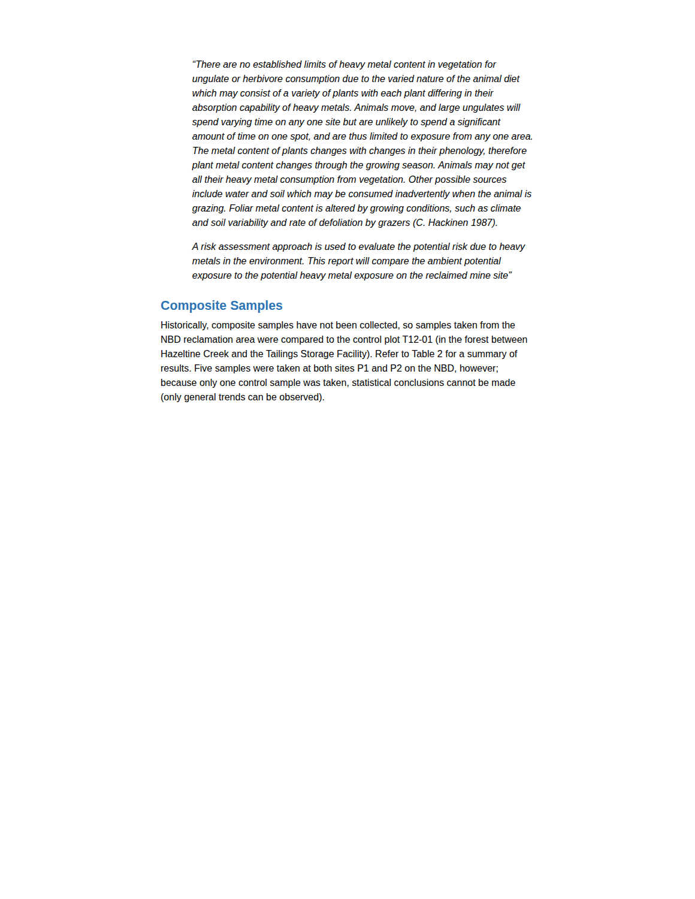“There are no established limits of heavy metal content in vegetation for ungulate or herbivore consumption due to the varied nature of the animal diet which may consist of a variety of plants with each plant differing in their absorption capability of heavy metals. Animals move, and large ungulates will spend varying time on any one site but are unlikely to spend a significant amount of time on one spot, and are thus limited to exposure from any one area. The metal content of plants changes with changes in their phenology, therefore plant metal content changes through the growing season. Animals may not get all their heavy metal consumption from vegetation. Other possible sources include water and soil which may be consumed inadvertently when the animal is grazing. Foliar metal content is altered by growing conditions, such as climate and soil variability and rate of defoliation by grazers (C. Hackinen 1987).
A risk assessment approach is used to evaluate the potential risk due to heavy metals in the environment. This report will compare the ambient potential exposure to the potential heavy metal exposure on the reclaimed mine site”
Composite Samples
Historically, composite samples have not been collected, so samples taken from the NBD reclamation area were compared to the control plot T12-01 (in the forest between Hazeltine Creek and the Tailings Storage Facility). Refer to Table 2 for a summary of results. Five samples were taken at both sites P1 and P2 on the NBD, however; because only one control sample was taken, statistical conclusions cannot be made (only general trends can be observed).